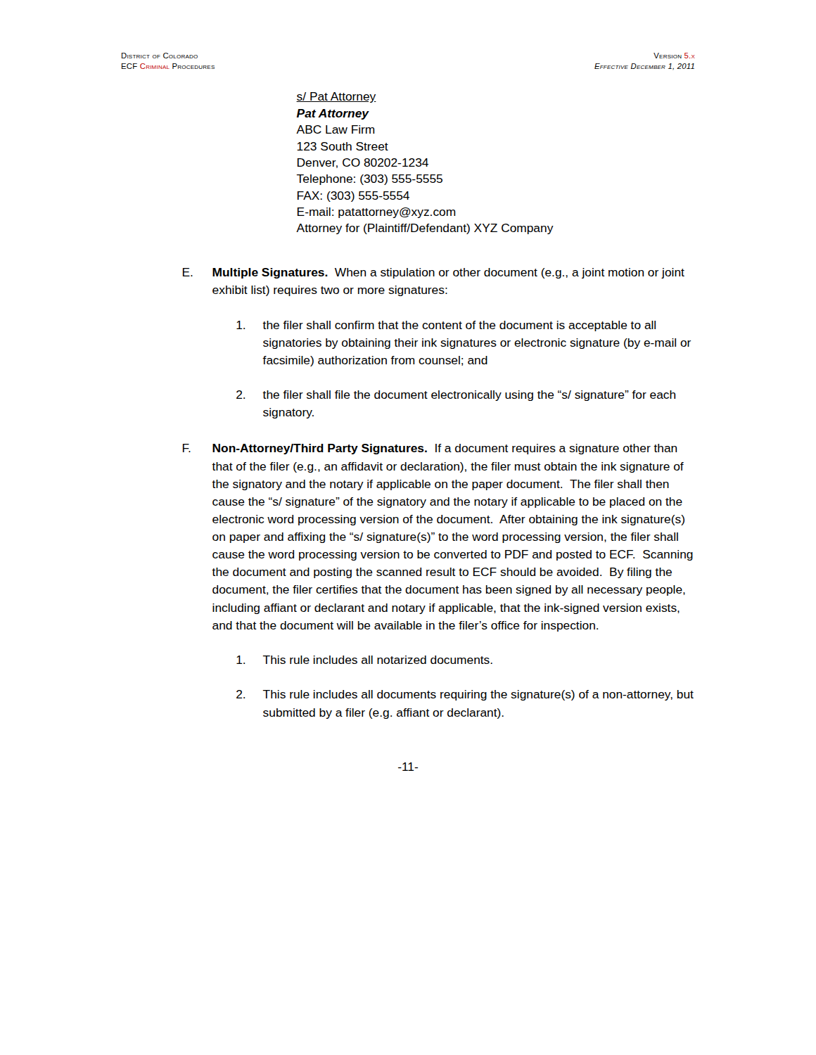District of Colorado
ECF Criminal Procedures
Version 5.x
Effective December 1, 2011
s/ Pat Attorney
Pat Attorney
ABC Law Firm
123 South Street
Denver, CO 80202-1234
Telephone: (303) 555-5555
FAX: (303) 555-5554
E-mail: patattorney@xyz.com
Attorney for (Plaintiff/Defendant) XYZ Company
E.
Multiple Signatures. When a stipulation or other document (e.g., a joint motion or joint exhibit list) requires two or more signatures:
1.
the filer shall confirm that the content of the document is acceptable to all signatories by obtaining their ink signatures or electronic signature (by e-mail or facsimile) authorization from counsel; and
2.
the filer shall file the document electronically using the “s/ signature” for each signatory.
F.
Non-Attorney/Third Party Signatures. If a document requires a signature other than that of the filer (e.g., an affidavit or declaration), the filer must obtain the ink signature of the signatory and the notary if applicable on the paper document. The filer shall then cause the “s/ signature” of the signatory and the notary if applicable to be placed on the electronic word processing version of the document. After obtaining the ink signature(s) on paper and affixing the “s/ signature(s)” to the word processing version, the filer shall cause the word processing version to be converted to PDF and posted to ECF. Scanning the document and posting the scanned result to ECF should be avoided. By filing the document, the filer certifies that the document has been signed by all necessary people, including affiant or declarant and notary if applicable, that the ink-signed version exists, and that the document will be available in the filer’s office for inspection.
1.
This rule includes all notarized documents.
2.
This rule includes all documents requiring the signature(s) of a non-attorney, but submitted by a filer (e.g. affiant or declarant).
-11-